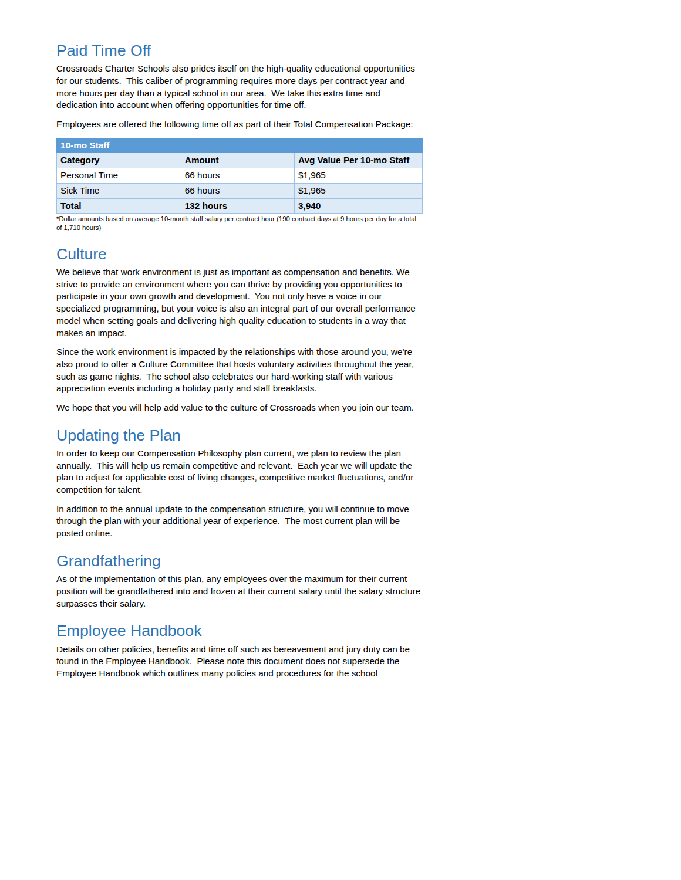Paid Time Off
Crossroads Charter Schools also prides itself on the high-quality educational opportunities for our students. This caliber of programming requires more days per contract year and more hours per day than a typical school in our area. We take this extra time and dedication into account when offering opportunities for time off.
Employees are offered the following time off as part of their Total Compensation Package:
| 10-mo Staff |
| --- |
| Category | Amount | Avg Value Per 10-mo Staff |
| Personal Time | 66 hours | $1,965 |
| Sick Time | 66 hours | $1,965 |
| Total | 132 hours | 3,940 |
*Dollar amounts based on average 10-month staff salary per contract hour (190 contract days at 9 hours per day for a total of 1,710 hours)
Culture
We believe that work environment is just as important as compensation and benefits. We strive to provide an environment where you can thrive by providing you opportunities to participate in your own growth and development. You not only have a voice in our specialized programming, but your voice is also an integral part of our overall performance model when setting goals and delivering high quality education to students in a way that makes an impact.
Since the work environment is impacted by the relationships with those around you, we're also proud to offer a Culture Committee that hosts voluntary activities throughout the year, such as game nights. The school also celebrates our hard-working staff with various appreciation events including a holiday party and staff breakfasts.
We hope that you will help add value to the culture of Crossroads when you join our team.
Updating the Plan
In order to keep our Compensation Philosophy plan current, we plan to review the plan annually. This will help us remain competitive and relevant. Each year we will update the plan to adjust for applicable cost of living changes, competitive market fluctuations, and/or competition for talent.
In addition to the annual update to the compensation structure, you will continue to move through the plan with your additional year of experience. The most current plan will be posted online.
Grandfathering
As of the implementation of this plan, any employees over the maximum for their current position will be grandfathered into and frozen at their current salary until the salary structure surpasses their salary.
Employee Handbook
Details on other policies, benefits and time off such as bereavement and jury duty can be found in the Employee Handbook. Please note this document does not supersede the Employee Handbook which outlines many policies and procedures for the school